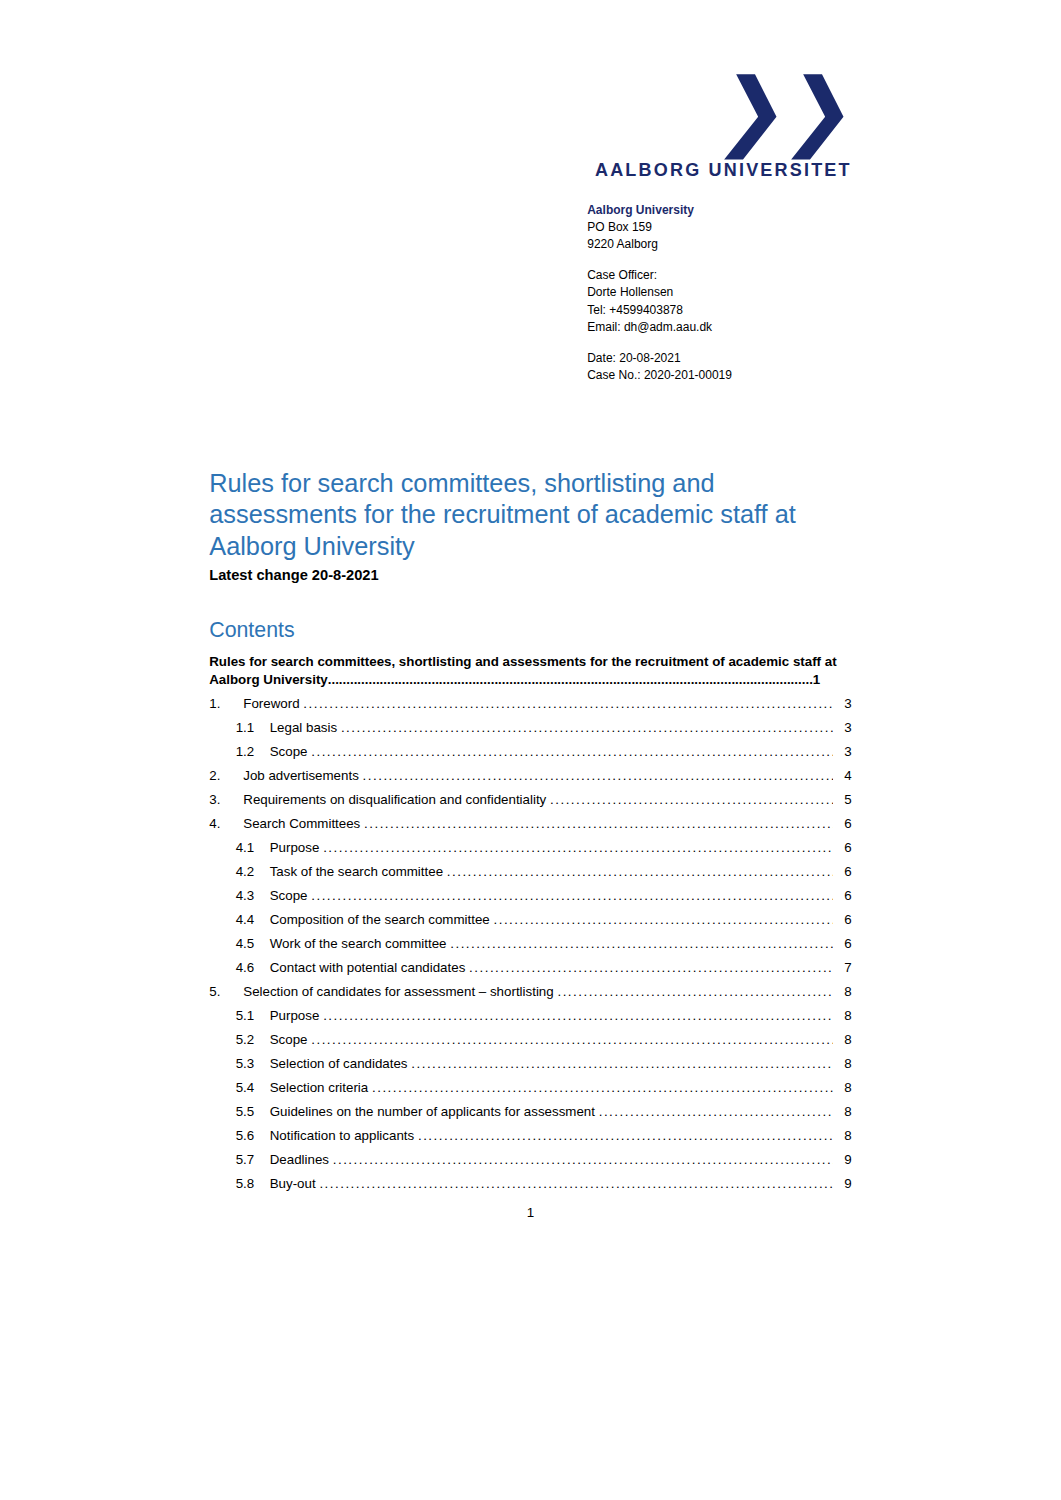❯❯ AALBORG UNIVERSITET
Aalborg University
PO Box 159
9220 Aalborg
Case Officer:
Dorte Hollensen
Tel: +4599403878
Email: dh@adm.aau.dk
Date: 20-08-2021
Case No.: 2020-201-00019
Rules for search committees, shortlisting and assessments for the recruitment of academic staff at Aalborg University
Latest change 20-8-2021
Contents
Rules for search committees, shortlisting and assessments for the recruitment of academic staff at
Aalborg University ................................................................................................................................... 1
1. Foreword ................................................................................................................................................. 3
1.1 Legal basis ......................................................................................................................................... 3
1.2 Scope .................................................................................................................................................. 3
2. Job advertisements ................................................................................................................................. 4
3. Requirements on disqualification and confidentiality ..................................................................................... 5
4. Search Committees ................................................................................................................................. 6
4.1 Purpose .............................................................................................................................................. 6
4.2 Task of the search committee ................................................................................................................. 6
4.3 Scope .................................................................................................................................................. 6
4.4 Composition of the search committee ................................................................................................. 6
4.5 Work of the search committee ................................................................................................................. 6
4.6 Contact with potential candidates ................................................................................................. 7
5. Selection of candidates for assessment – shortlisting ..................................................................................... 8
5.1 Purpose .............................................................................................................................................. 8
5.2 Scope .................................................................................................................................................. 8
5.3 Selection of candidates ................................................................................................................. 8
5.4 Selection criteria ................................................................................................................. 8
5.5 Guidelines on the number of applicants for assessment ..................................................................... 8
5.6 Notification to applicants ................................................................................................................. 8
5.7 Deadlines ................................................................................................................. 9
5.8 Buy-out .............................................................................................................................................. 9
1